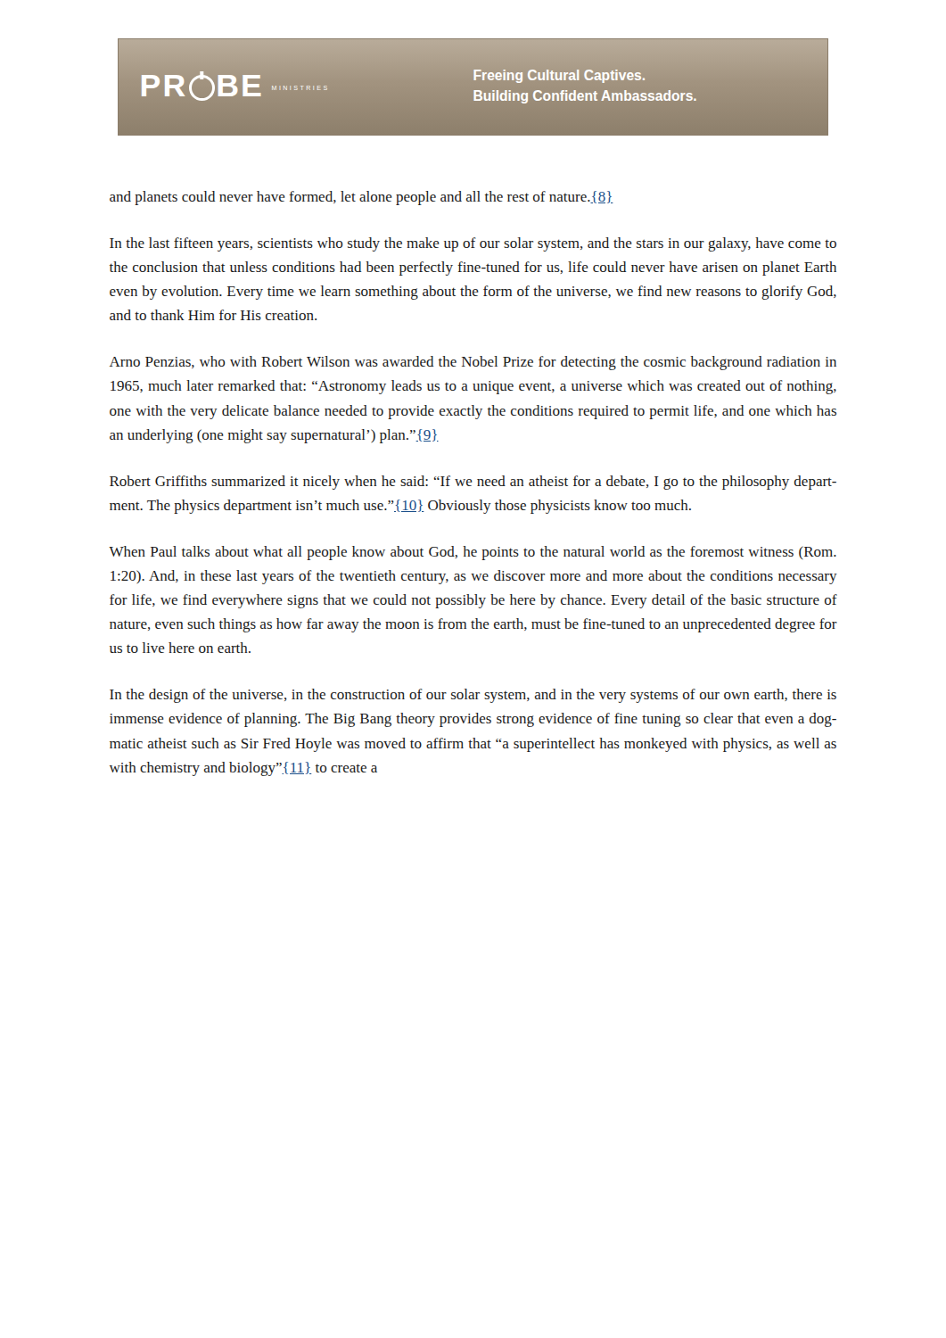PR BE Ministries
Freeing Cultural Captives.
Building Confident Ambassadors.
and planets could never have formed, let alone people and all the rest of nature.{8}
In the last fifteen years, scientists who study the make up of our solar system, and the stars in our galaxy, have come to the conclusion that unless conditions had been perfectly fine-tuned for us, life could never have arisen on planet Earth even by evolution. Every time we learn something about the form of the universe, we find new reasons to glorify God, and to thank Him for His creation.
Arno Penzias, who with Robert Wilson was awarded the Nobel Prize for detecting the cosmic background radiation in 1965, much later remarked that: “Astronomy leads us to a unique event, a universe which was created out of nothing, one with the very delicate balance needed to provide exactly the conditions required to permit life, and one which has an underlying (one might say supernatural’) plan.”{9}
Robert Griffiths summarized it nicely when he said: “If we need an atheist for a debate, I go to the philosophy department. The physics department isn’t much use.”{10} Obviously those physicists know too much.
When Paul talks about what all people know about God, he points to the natural world as the foremost witness (Rom. 1:20). And, in these last years of the twentieth century, as we discover more and more about the conditions necessary for life, we find everywhere signs that we could not possibly be here by chance. Every detail of the basic structure of nature, even such things as how far away the moon is from the earth, must be fine-tuned to an unprecedented degree for us to live here on earth.
In the design of the universe, in the construction of our solar system, and in the very systems of our own earth, there is immense evidence of planning. The Big Bang theory provides strong evidence of fine tuning so clear that even a dogmatic atheist such as Sir Fred Hoyle was moved to affirm that “a superintellect has monkeyed with physics, as well as with chemistry and biology”{11} to create a